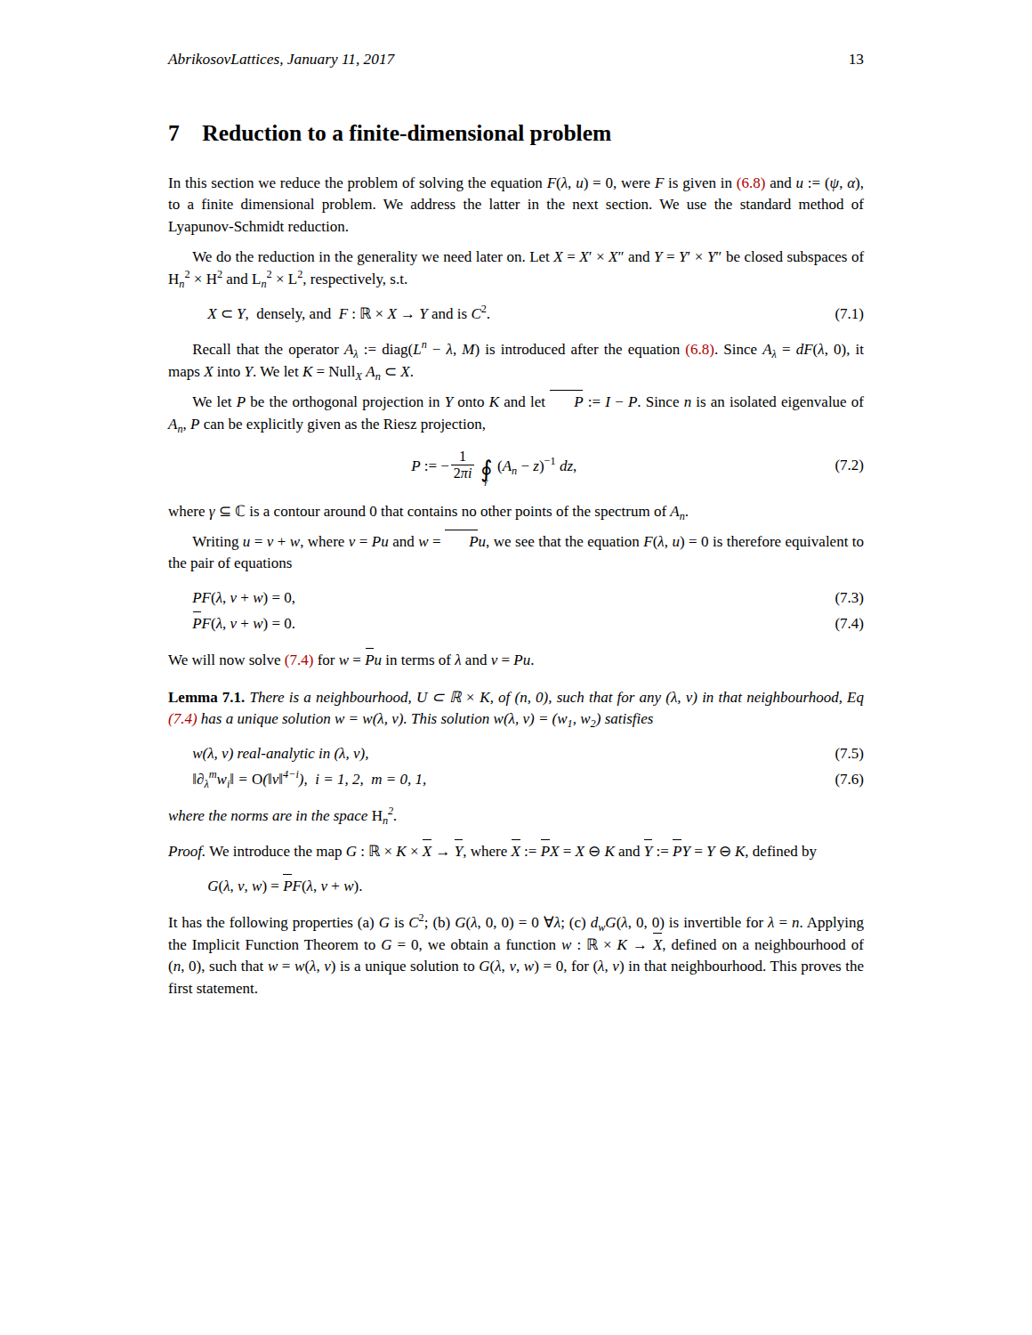AbrikosovLattices, January 11, 2017 13
7 Reduction to a finite-dimensional problem
In this section we reduce the problem of solving the equation F(λ, u) = 0, were F is given in (6.8) and u := (ψ, α), to a finite dimensional problem. We address the latter in the next section. We use the standard method of Lyapunov-Schmidt reduction.
We do the reduction in the generality we need later on. Let X = X′ × X″ and Y = Y′ × Y″ be closed subspaces of Hn2 × H2 and Ln2 × L2, respectively, s.t.
X ⊂ Y, densely, and F : ℝ × X → Y and is C2.
(7.1)
Recall that the operator Aλ := diag(Ln − λ, M) is introduced after the equation (6.8). Since Aλ = dF(λ, 0), it maps X into Y. We let K = NullX An ⊂ X.
We let P be the orthogonal projection in Y onto K and let P := I − P. Since n is an isolated eigenvalue of An, P can be explicitly given as the Riesz projection,
P := −12πi ∮γ (An − z)−1 dz,
(7.2)
where γ ⊆ ℂ is a contour around 0 that contains no other points of the spectrum of An.
Writing u = v + w, where v = Pu and w = Pu, we see that the equation F(λ, u) = 0 is therefore equivalent to the pair of equations
PF(λ, v + w) = 0,
(7.3)
PF(λ, v + w) = 0.
(7.4)
We will now solve (7.4) for w = Pu in terms of λ and v = Pu.
Lemma 7.1. There is a neighbourhood, U ⊂ ℝ × K, of (n, 0), such that for any (λ, v) in that neighbourhood, Eq (7.4) has a unique solution w = w(λ, v). This solution w(λ, v) = (w1, w2) satisfies
w(λ, v) real-analytic in (λ, v),
(7.5)
‖∂λmwi‖ = O(‖v‖4−i), i = 1, 2, m = 0, 1,
(7.6)
where the norms are in the space Hn2.
Proof. We introduce the map G : ℝ × K × X → Y, where X := PX = X ⊖ K and Y := PY = Y ⊖ K, defined by
G(λ, v, w) = PF(λ, v + w).
It has the following properties (a) G is C2; (b) G(λ, 0, 0) = 0 ∀λ; (c) dwG(λ, 0, 0) is invertible for λ = n. Applying the Implicit Function Theorem to G = 0, we obtain a function w : ℝ × K → X, defined on a neighbourhood of (n, 0), such that w = w(λ, v) is a unique solution to G(λ, v, w) = 0, for (λ, v) in that neighbourhood. This proves the first statement.